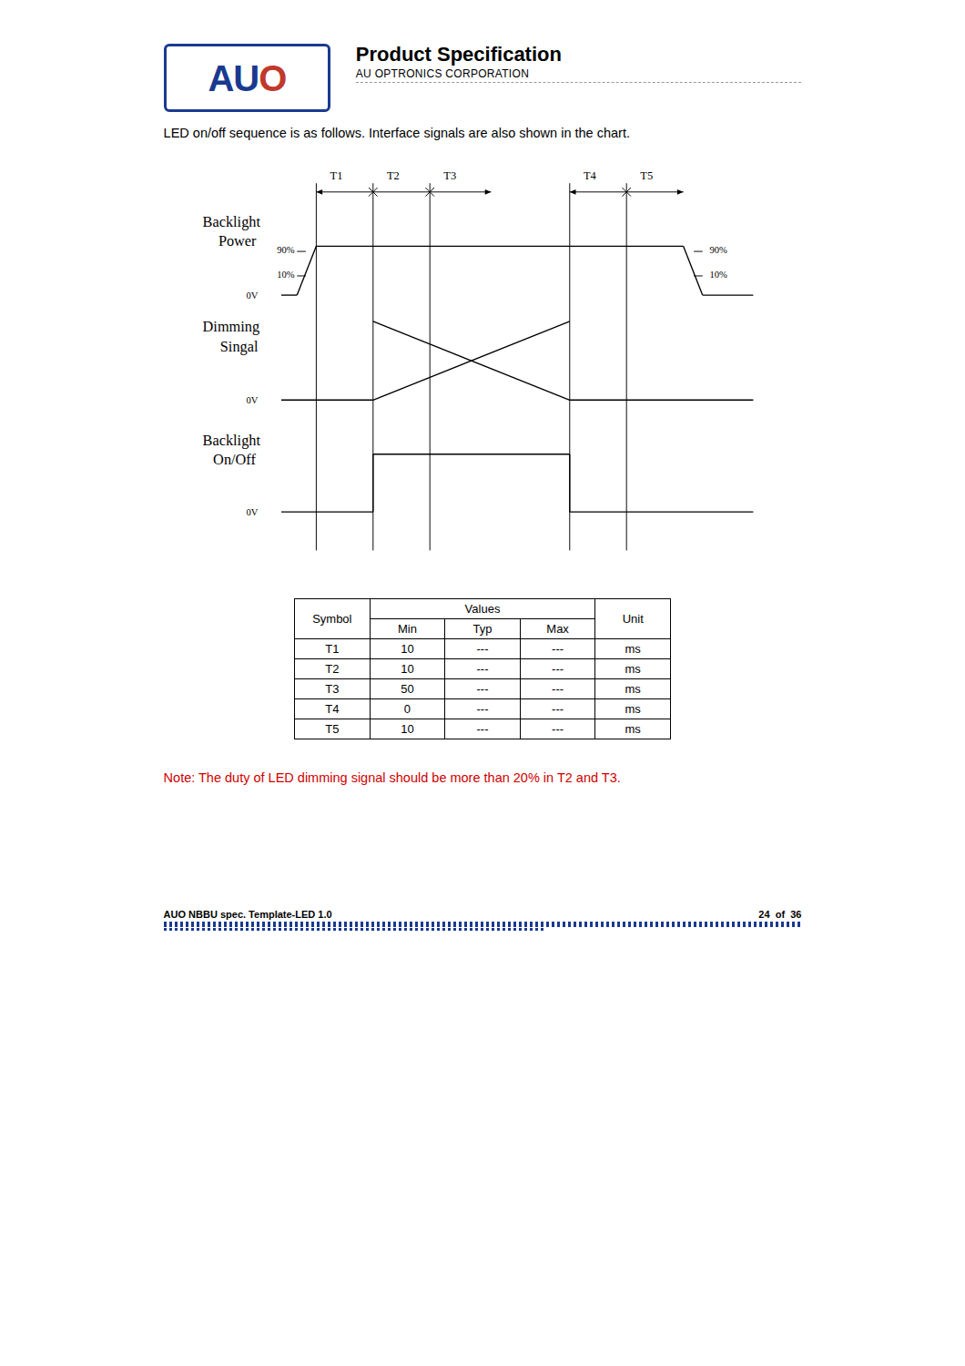AUO
Product Specification
AU OPTRONICS CORPORATION
LED on/off sequence is as follows. Interface signals are also shown in the chart.
T1 T2 T3 T4 T5 Backlight Power 90% 10% 0V 90% 10% Dimming Singal 0V Backlight On/Off 0V
| Symbol | Values | Unit |
| --- | --- | --- |
| Min | Typ | Max |
| T1 | 10 | --- | --- | ms |
| T2 | 10 | --- | --- | ms |
| T3 | 50 | --- | --- | ms |
| T4 | 0 | --- | --- | ms |
| T5 | 10 | --- | --- | ms |
Note: The duty of LED dimming signal should be more than 20% in T2 and T3.
AUO NBBU spec. Template-LED 1.0 24 of 36